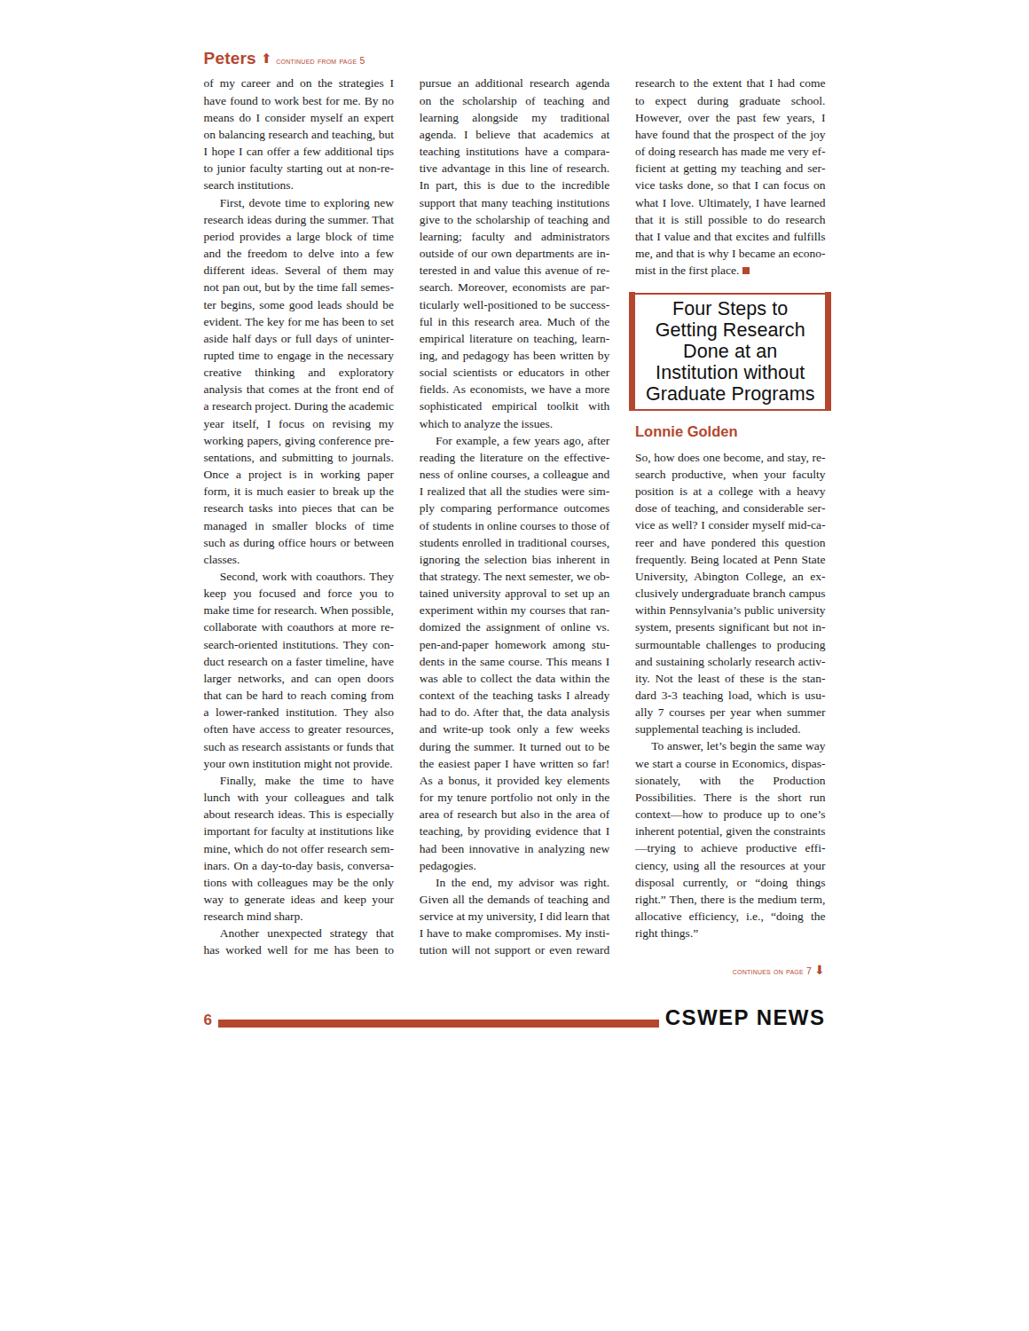Peters ⬆ continued from page 5
of my career and on the strategies I have found to work best for me. By no means do I consider myself an expert on balancing research and teaching, but I hope I can offer a few additional tips to junior faculty starting out at non-research institutions.
First, devote time to exploring new research ideas during the summer. That period provides a large block of time and the freedom to delve into a few different ideas. Several of them may not pan out, but by the time fall semester begins, some good leads should be evident. The key for me has been to set aside half days or full days of uninterrupted time to engage in the necessary creative thinking and exploratory analysis that comes at the front end of a research project. During the academic year itself, I focus on revising my working papers, giving conference presentations, and submitting to journals. Once a project is in working paper form, it is much easier to break up the research tasks into pieces that can be managed in smaller blocks of time such as during office hours or between classes.
Second, work with coauthors. They keep you focused and force you to make time for research. When possible, collaborate with coauthors at more research-oriented institutions. They conduct research on a faster timeline, have larger networks, and can open doors that can be hard to reach coming from a lower-ranked institution. They also often have access to greater resources, such as research assistants or funds that your own institution might not provide.
Finally, make the time to have lunch with your colleagues and talk about research ideas. This is especially important for faculty at institutions like mine, which do not offer research seminars. On a day-to-day basis, conversations with colleagues may be the only way to generate ideas and keep your research mind sharp.
Another unexpected strategy that has worked well for me has been to pursue an additional research agenda on the scholarship of teaching and learning alongside my traditional agenda. I believe that academics at teaching institutions have a comparative advantage in this line of research. In part, this is due to the incredible support that many teaching institutions give to the scholarship of teaching and learning; faculty and administrators outside of our own departments are interested in and value this avenue of research. Moreover, economists are particularly well-positioned to be successful in this research area. Much of the empirical literature on teaching, learning, and pedagogy has been written by social scientists or educators in other fields. As economists, we have a more sophisticated empirical toolkit with which to analyze the issues.
For example, a few years ago, after reading the literature on the effectiveness of online courses, a colleague and I realized that all the studies were simply comparing performance outcomes of students in online courses to those of students enrolled in traditional courses, ignoring the selection bias inherent in that strategy. The next semester, we obtained university approval to set up an experiment within my courses that randomized the assignment of online vs. pen-and-paper homework among students in the same course. This means I was able to collect the data within the context of the teaching tasks I already had to do. After that, the data analysis and write-up took only a few weeks during the summer. It turned out to be the easiest paper I have written so far! As a bonus, it provided key elements for my tenure portfolio not only in the area of research but also in the area of teaching, by providing evidence that I had been innovative in analyzing new pedagogies.
In the end, my advisor was right. Given all the demands of teaching and service at my university, I did learn that I have to make compromises. My institution will not support or even reward research to the extent that I had come to expect during graduate school. However, over the past few years, I have found that the prospect of the joy of doing research has made me very efficient at getting my teaching and service tasks done, so that I can focus on what I love. Ultimately, I have learned that it is still possible to do research that I value and that excites and fulfills me, and that is why I became an economist in the first place.
Four Steps to Getting Research Done at an
Institution without Graduate Programs
Lonnie Golden
So, how does one become, and stay, research productive, when your faculty position is at a college with a heavy dose of teaching, and considerable service as well? I consider myself mid-career and have pondered this question frequently. Being located at Penn State University, Abington College, an exclusively undergraduate branch campus within Pennsylvania’s public university system, presents significant but not insurmountable challenges to producing and sustaining scholarly research activity. Not the least of these is the standard 3-3 teaching load, which is usually 7 courses per year when summer supplemental teaching is included.
To answer, let’s begin the same way we start a course in Economics, dispassionately, with the Production Possibilities. There is the short run context—how to produce up to one’s inherent potential, given the constraints—trying to achieve productive efficiency, using all the resources at your disposal currently, or “doing things right.” Then, there is the medium term, allocative efficiency, i.e., “doing the right things.”
continues on page 7 ⬇
6
CSWEP NEWS